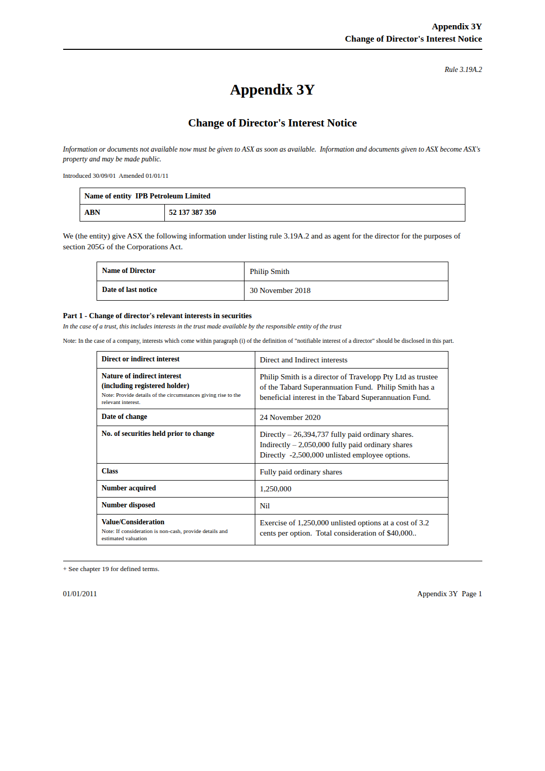Appendix 3Y
Change of Director's Interest Notice
Rule 3.19A.2
Appendix 3Y
Change of Director's Interest Notice
Information or documents not available now must be given to ASX as soon as available. Information and documents given to ASX become ASX's property and may be made public.
Introduced 30/09/01 Amended 01/01/11
| Name of entity IPB Petroleum Limited |
| ABN | 52 137 387 350 |
We (the entity) give ASX the following information under listing rule 3.19A.2 and as agent for the director for the purposes of section 205G of the Corporations Act.
| Name of Director | Philip Smith |
| Date of last notice | 30 November 2018 |
Part 1 - Change of director's relevant interests in securities
In the case of a trust, this includes interests in the trust made available by the responsible entity of the trust
Note: In the case of a company, interests which come within paragraph (i) of the definition of "notifiable interest of a director" should be disclosed in this part.
| Direct or indirect interest | Direct and Indirect interests |
| Nature of indirect interest (including registered holder) Note: Provide details of the circumstances giving rise to the relevant interest. | Philip Smith is a director of Travelopp Pty Ltd as trustee of the Tabard Superannuation Fund. Philip Smith has a beneficial interest in the Tabard Superannuation Fund. |
| Date of change | 24 November 2020 |
| No. of securities held prior to change | Directly – 26,394,737 fully paid ordinary shares. Indirectly – 2,050,000 fully paid ordinary shares Directly -2,500,000 unlisted employee options. |
| Class | Fully paid ordinary shares |
| Number acquired | 1,250,000 |
| Number disposed | Nil |
| Value/Consideration Note: If consideration is non-cash, provide details and estimated valuation | Exercise of 1,250,000 unlisted options at a cost of 3.2 cents per option. Total consideration of $40,000.. |
+ See chapter 19 for defined terms.
01/01/2011 Appendix 3Y Page 1